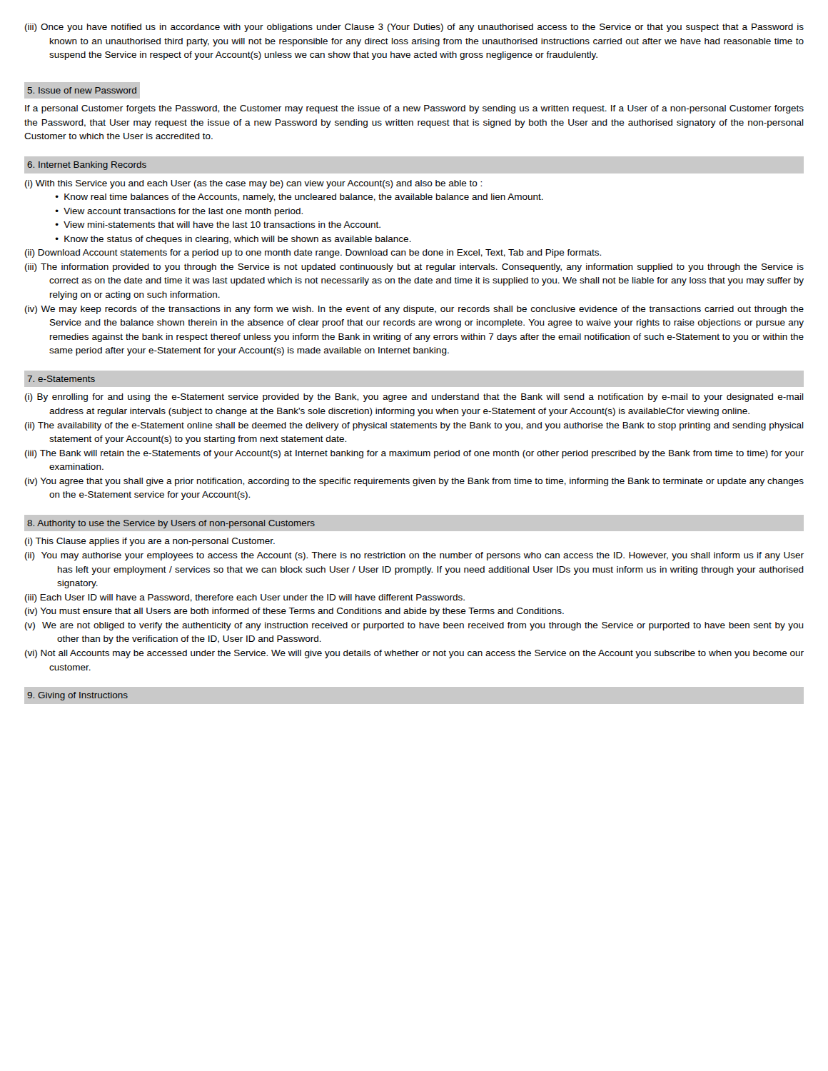(iii) Once you have notified us in accordance with your obligations under Clause 3 (Your Duties) of any unauthorised access to the Service or that you suspect that a Password is known to an unauthorised third party, you will not be responsible for any direct loss arising from the unauthorised instructions carried out after we have had reasonable time to suspend the Service in respect of your Account(s) unless we can show that you have acted with gross negligence or fraudulently.
5. Issue of new Password
If a personal Customer forgets the Password, the Customer may request the issue of a new Password by sending us a written request. If a User of a non-personal Customer forgets the Password, that User may request the issue of a new Password by sending us written request that is signed by both the User and the authorised signatory of the non-personal Customer to which the User is accredited to.
6. Internet Banking Records
(i) With this Service you and each User (as the case may be) can view your Account(s) and also be able to :
Know real time balances of the Accounts, namely, the uncleared balance, the available balance and lien Amount.
View account transactions for the last one month period.
View mini-statements that will have the last 10 transactions in the Account.
Know the status of cheques in clearing, which will be shown as available balance.
(ii) Download Account statements for a period up to one month date range. Download can be done in Excel, Text, Tab and Pipe formats.
(iii) The information provided to you through the Service is not updated continuously but at regular intervals. Consequently, any information supplied to you through the Service is correct as on the date and time it was last updated which is not necessarily as on the date and time it is supplied to you. We shall not be liable for any loss that you may suffer by relying on or acting on such information.
(iv) We may keep records of the transactions in any form we wish. In the event of any dispute, our records shall be conclusive evidence of the transactions carried out through the Service and the balance shown therein in the absence of clear proof that our records are wrong or incomplete. You agree to waive your rights to raise objections or pursue any remedies against the bank in respect thereof unless you inform the Bank in writing of any errors within 7 days after the email notification of such e-Statement to you or within the same period after your e-Statement for your Account(s) is made available on Internet banking.
7. e-Statements
(i) By enrolling for and using the e-Statement service provided by the Bank, you agree and understand that the Bank will send a notification by e-mail to your designated e-mail address at regular intervals (subject to change at the Bank's sole discretion) informing you when your e-Statement of your Account(s) is availableCfor viewing online.
(ii) The availability of the e-Statement online shall be deemed the delivery of physical statements by the Bank to you, and you authorise the Bank to stop printing and sending physical statement of your Account(s) to you starting from next statement date.
(iii) The Bank will retain the e-Statements of your Account(s) at Internet banking for a maximum period of one month (or other period prescribed by the Bank from time to time) for your examination.
(iv) You agree that you shall give a prior notification, according to the specific requirements given by the Bank from time to time, informing the Bank to terminate or update any changes on the e-Statement service for your Account(s).
8. Authority to use the Service by Users of non-personal Customers
(i) This Clause applies if you are a non-personal Customer.
(ii) You may authorise your employees to access the Account (s). There is no restriction on the number of persons who can access the ID. However, you shall inform us if any User has left your employment / services so that we can block such User / User ID promptly. If you need additional User IDs you must inform us in writing through your authorised signatory.
(iii) Each User ID will have a Password, therefore each User under the ID will have different Passwords.
(iv) You must ensure that all Users are both informed of these Terms and Conditions and abide by these Terms and Conditions.
(v) We are not obliged to verify the authenticity of any instruction received or purported to have been received from you through the Service or purported to have been sent by you other than by the verification of the ID, User ID and Password.
(vi) Not all Accounts may be accessed under the Service. We will give you details of whether or not you can access the Service on the Account you subscribe to when you become our customer.
9. Giving of Instructions